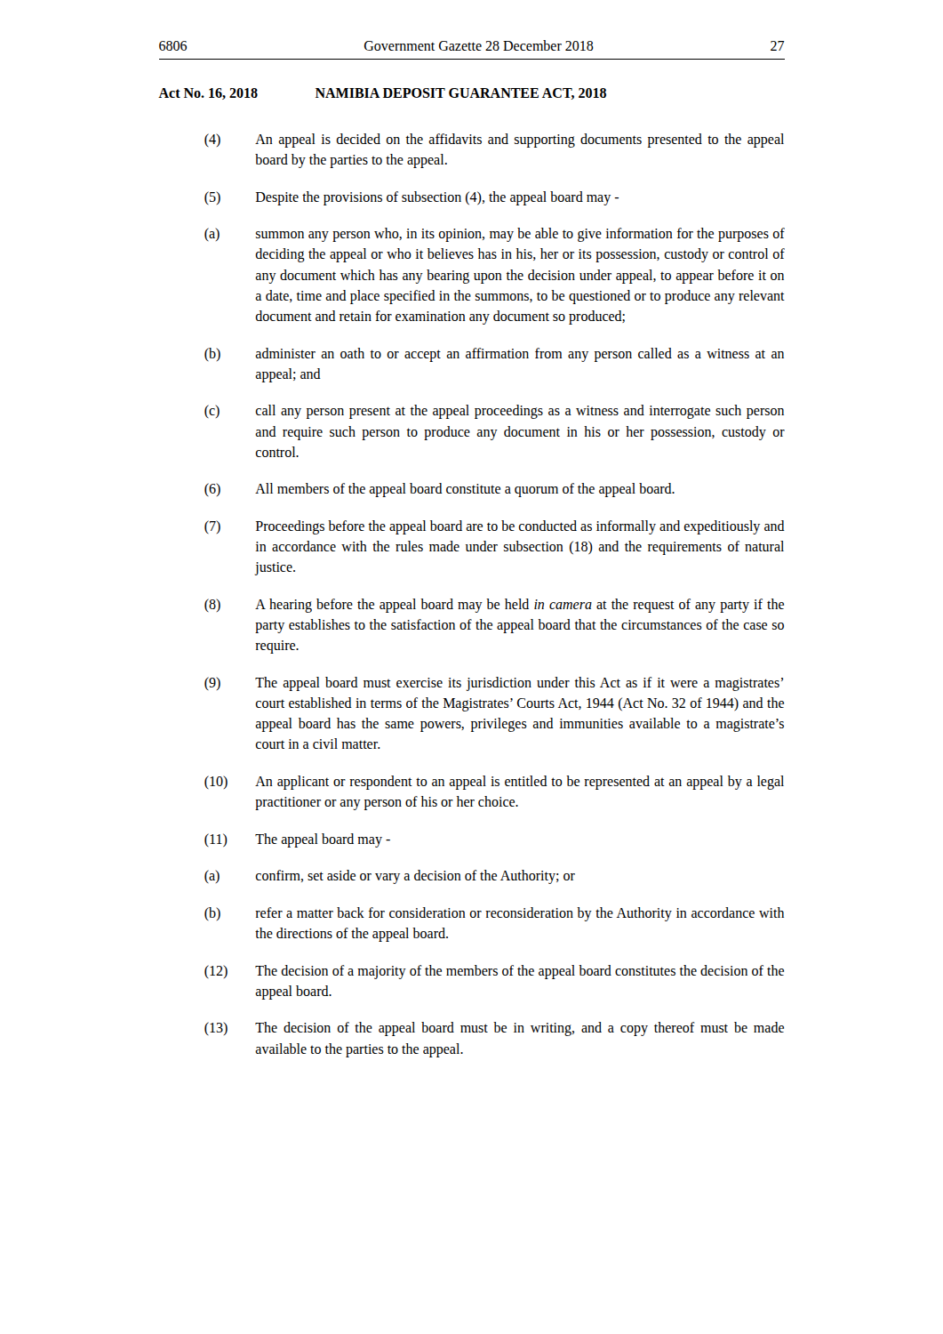6806 Government Gazette 28 December 2018 27
Act No. 16, 2018 NAMIBIA DEPOSIT GUARANTEE ACT, 2018
(4) An appeal is decided on the affidavits and supporting documents presented to the appeal board by the parties to the appeal.
(5) Despite the provisions of subsection (4), the appeal board may -
(a) summon any person who, in its opinion, may be able to give information for the purposes of deciding the appeal or who it believes has in his, her or its possession, custody or control of any document which has any bearing upon the decision under appeal, to appear before it on a date, time and place specified in the summons, to be questioned or to produce any relevant document and retain for examination any document so produced;
(b) administer an oath to or accept an affirmation from any person called as a witness at an appeal; and
(c) call any person present at the appeal proceedings as a witness and interrogate such person and require such person to produce any document in his or her possession, custody or control.
(6) All members of the appeal board constitute a quorum of the appeal board.
(7) Proceedings before the appeal board are to be conducted as informally and expeditiously and in accordance with the rules made under subsection (18) and the requirements of natural justice.
(8) A hearing before the appeal board may be held in camera at the request of any party if the party establishes to the satisfaction of the appeal board that the circumstances of the case so require.
(9) The appeal board must exercise its jurisdiction under this Act as if it were a magistrates’ court established in terms of the Magistrates’ Courts Act, 1944 (Act No. 32 of 1944) and the appeal board has the same powers, privileges and immunities available to a magistrate’s court in a civil matter.
(10) An applicant or respondent to an appeal is entitled to be represented at an appeal by a legal practitioner or any person of his or her choice.
(11) The appeal board may -
(a) confirm, set aside or vary a decision of the Authority; or
(b) refer a matter back for consideration or reconsideration by the Authority in accordance with the directions of the appeal board.
(12) The decision of a majority of the members of the appeal board constitutes the decision of the appeal board.
(13) The decision of the appeal board must be in writing, and a copy thereof must be made available to the parties to the appeal.